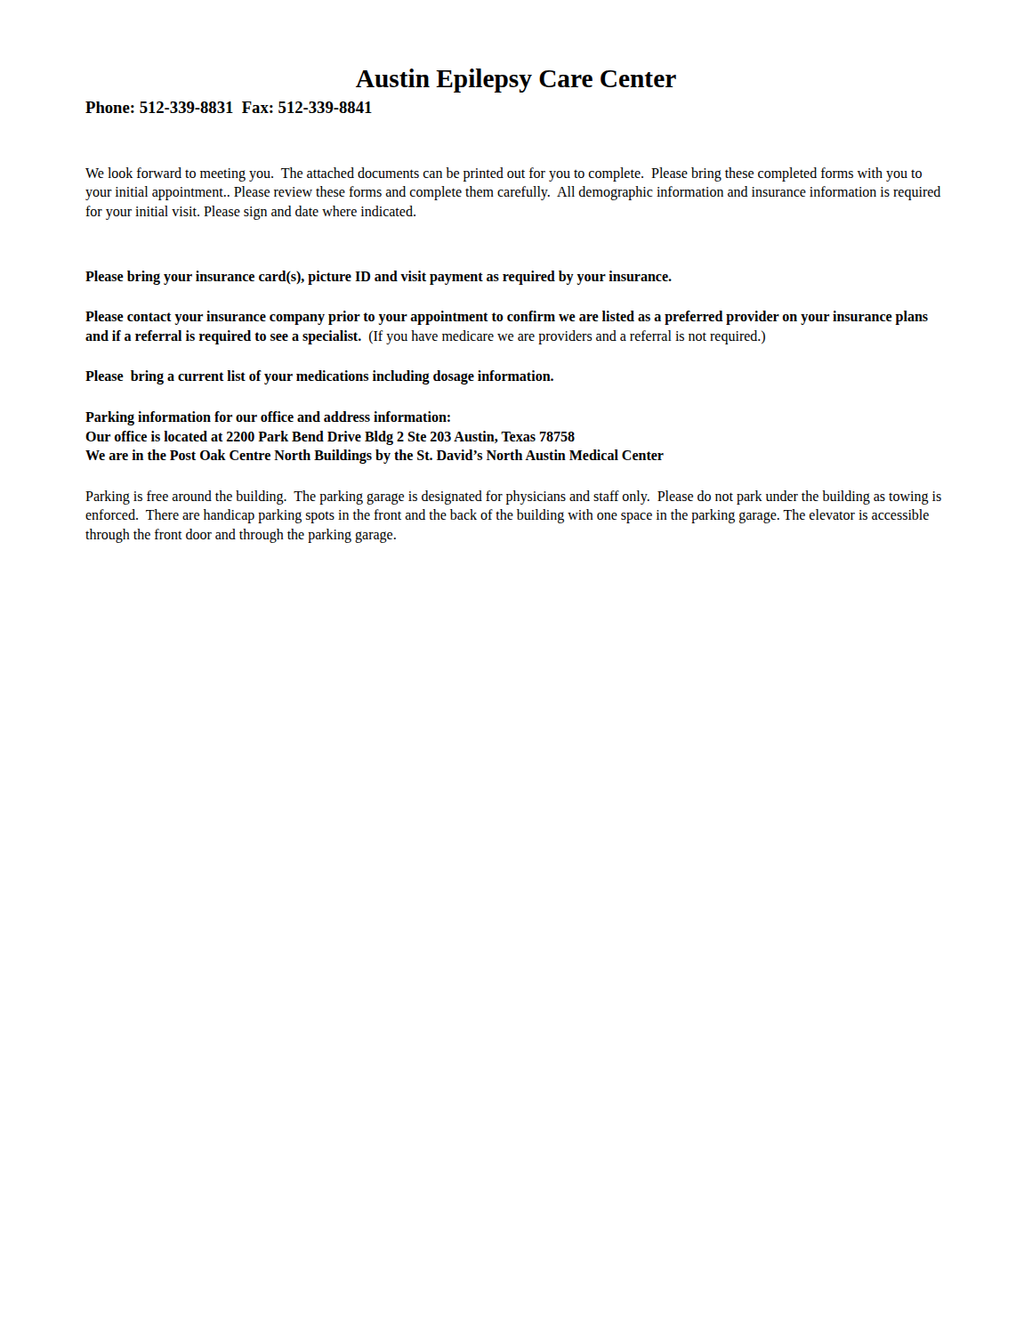Austin Epilepsy Care Center
Phone: 512-339-8831 Fax: 512-339-8841
We look forward to meeting you. The attached documents can be printed out for you to complete. Please bring these completed forms with you to your initial appointment.. Please review these forms and complete them carefully. All demographic information and insurance information is required for your initial visit. Please sign and date where indicated.
Please bring your insurance card(s), picture ID and visit payment as required by your insurance.
Please contact your insurance company prior to your appointment to confirm we are listed as a preferred provider on your insurance plans and if a referral is required to see a specialist. (If you have medicare we are providers and a referral is not required.)
Please bring a current list of your medications including dosage information.
Parking information for our office and address information:
Our office is located at 2200 Park Bend Drive Bldg 2 Ste 203 Austin, Texas 78758
We are in the Post Oak Centre North Buildings by the St. David’s North Austin Medical Center
Parking is free around the building. The parking garage is designated for physicians and staff only. Please do not park under the building as towing is enforced. There are handicap parking spots in the front and the back of the building with one space in the parking garage. The elevator is accessible through the front door and through the parking garage.